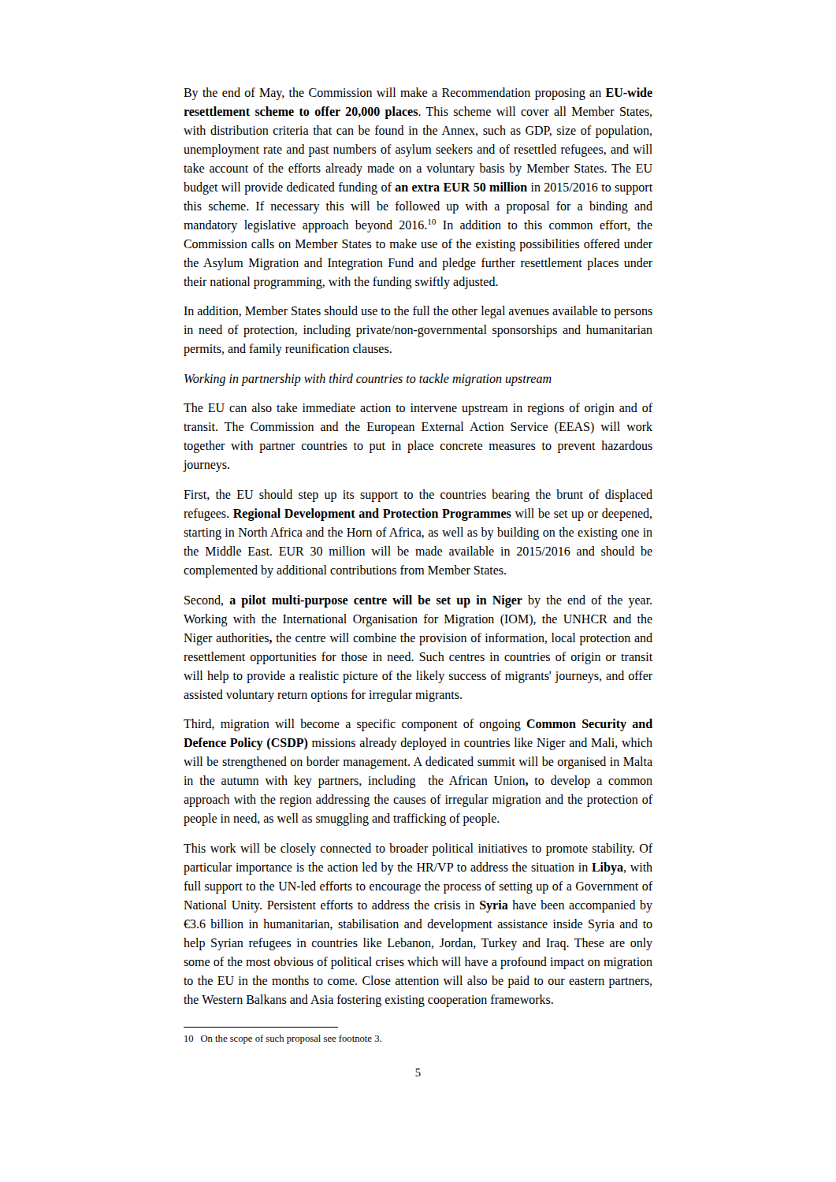By the end of May, the Commission will make a Recommendation proposing an EU-wide resettlement scheme to offer 20,000 places. This scheme will cover all Member States, with distribution criteria that can be found in the Annex, such as GDP, size of population, unemployment rate and past numbers of asylum seekers and of resettled refugees, and will take account of the efforts already made on a voluntary basis by Member States. The EU budget will provide dedicated funding of an extra EUR 50 million in 2015/2016 to support this scheme. If necessary this will be followed up with a proposal for a binding and mandatory legislative approach beyond 2016.10 In addition to this common effort, the Commission calls on Member States to make use of the existing possibilities offered under the Asylum Migration and Integration Fund and pledge further resettlement places under their national programming, with the funding swiftly adjusted.
In addition, Member States should use to the full the other legal avenues available to persons in need of protection, including private/non-governmental sponsorships and humanitarian permits, and family reunification clauses.
Working in partnership with third countries to tackle migration upstream
The EU can also take immediate action to intervene upstream in regions of origin and of transit. The Commission and the European External Action Service (EEAS) will work together with partner countries to put in place concrete measures to prevent hazardous journeys.
First, the EU should step up its support to the countries bearing the brunt of displaced refugees. Regional Development and Protection Programmes will be set up or deepened, starting in North Africa and the Horn of Africa, as well as by building on the existing one in the Middle East. EUR 30 million will be made available in 2015/2016 and should be complemented by additional contributions from Member States.
Second, a pilot multi-purpose centre will be set up in Niger by the end of the year. Working with the International Organisation for Migration (IOM), the UNHCR and the Niger authorities, the centre will combine the provision of information, local protection and resettlement opportunities for those in need. Such centres in countries of origin or transit will help to provide a realistic picture of the likely success of migrants' journeys, and offer assisted voluntary return options for irregular migrants.
Third, migration will become a specific component of ongoing Common Security and Defence Policy (CSDP) missions already deployed in countries like Niger and Mali, which will be strengthened on border management. A dedicated summit will be organised in Malta in the autumn with key partners, including the African Union, to develop a common approach with the region addressing the causes of irregular migration and the protection of people in need, as well as smuggling and trafficking of people.
This work will be closely connected to broader political initiatives to promote stability. Of particular importance is the action led by the HR/VP to address the situation in Libya, with full support to the UN-led efforts to encourage the process of setting up of a Government of National Unity. Persistent efforts to address the crisis in Syria have been accompanied by €3.6 billion in humanitarian, stabilisation and development assistance inside Syria and to help Syrian refugees in countries like Lebanon, Jordan, Turkey and Iraq. These are only some of the most obvious of political crises which will have a profound impact on migration to the EU in the months to come. Close attention will also be paid to our eastern partners, the Western Balkans and Asia fostering existing cooperation frameworks.
10 On the scope of such proposal see footnote 3.
5